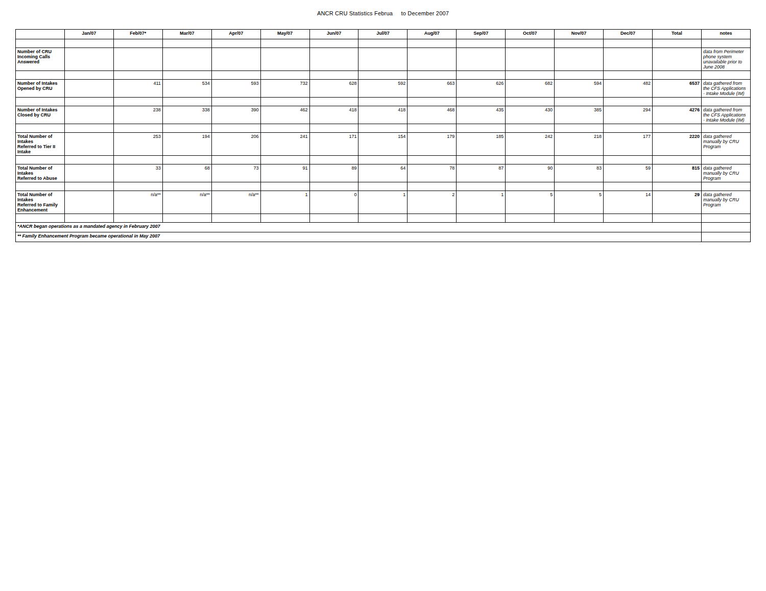ANCR CRU Statistics Februa to December 2007
| | Jan/07 | Feb/07* | Mar/07 | Apr/07 | May/07 | Jun/07 | Jul/07 | Aug/07 | Sep/07 | Oct/07 | Nov/07 | Dec/07 | Total | notes |
| --- | --- | --- | --- | --- | --- | --- | --- | --- | --- | --- | --- | --- | --- | --- |
| Number of CRU Incoming Calls Answered | | | | | | | | | | | | | | data from Perimeter phone system unavailable prior to June 2008 |
| Number of Intakes Opened by CRU | | 411 | 534 | 593 | 732 | 628 | 592 | 663 | 626 | 682 | 594 | 482 | 6537 | data gathered from the CFS Applications - Intake Module (IM) |
| Number of Intakes Closed by CRU | | 238 | 338 | 390 | 462 | 418 | 418 | 468 | 435 | 430 | 385 | 294 | 4276 | data gathered from the CFS Applications - Intake Module (IM) |
| Total Number of Intakes Referred to Tier II Intake | | 253 | 194 | 206 | 241 | 171 | 154 | 179 | 185 | 242 | 218 | 177 | 2220 | data gathered manually by CRU Program |
| Total Number of Intakes Referred to Abuse | | 33 | 68 | 73 | 91 | 89 | 64 | 78 | 87 | 90 | 83 | 59 | 815 | data gathered manually by CRU Program |
| Total Number of Intakes Referred to Family Enhancement | | n/a** | n/a** | n/a** | 1 | 0 | 1 | 2 | 1 | 5 | 5 | 14 | 29 | data gathered manually by CRU Program |
| *ANCR began operations as a mandated agency in February 2007 | |
| ** Family Enhancement Program became operational in May 2007 | |